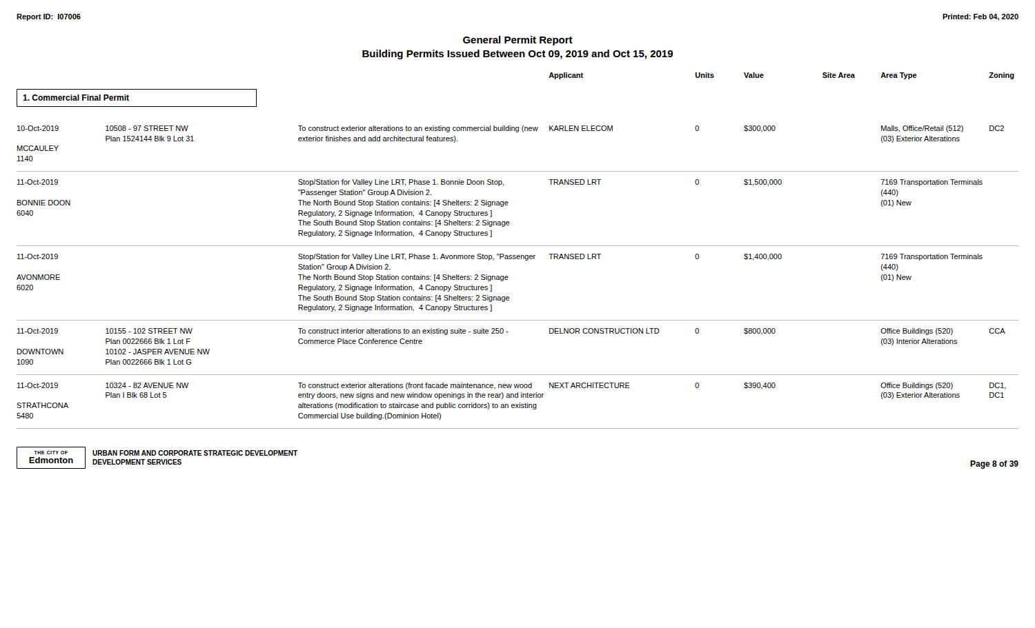Report ID: I07006
Printed: Feb 04, 2020
General Permit Report
Building Permits Issued Between Oct 09, 2019 and Oct 15, 2019
| | | | Applicant | Units | Value | Site Area | Area Type | Zoning |
| --- | --- | --- | --- | --- | --- | --- | --- | --- |
| 1. Commercial Final Permit |
| 10-Oct-2019 MCCAULEY 1140 | 10508 - 97 STREET NW Plan 1524144 Blk 9 Lot 31 | To construct exterior alterations to an existing commercial building (new exterior finishes and add architectural features). | KARLEN ELECOM | 0 | $300,000 | | Malls, Office/Retail (512) (03) Exterior Alterations | DC2 |
| 11-Oct-2019 BONNIE DOON 6040 | | Stop/Station for Valley Line LRT, Phase 1. Bonnie Doon Stop, "Passenger Station" Group A Division 2. The North Bound Stop Station contains: [4 Shelters: 2 Signage Regulatory, 2 Signage Information, 4 Canopy Structures ] The South Bound Stop Station contains: [4 Shelters: 2 Signage Regulatory, 2 Signage Information, 4 Canopy Structures ] | TRANSED LRT | 0 | $1,500,000 | | 7169 Transportation Terminals (440) (01) New | |
| 11-Oct-2019 AVONMORE 6020 | | Stop/Station for Valley Line LRT, Phase 1. Avonmore Stop, "Passenger Station" Group A Division 2. The North Bound Stop Station contains: [4 Shelters: 2 Signage Regulatory, 2 Signage Information, 4 Canopy Structures ] The South Bound Stop Station contains: [4 Shelters: 2 Signage Regulatory, 2 Signage Information, 4 Canopy Structures ] | TRANSED LRT | 0 | $1,400,000 | | 7169 Transportation Terminals (440) (01) New | |
| 11-Oct-2019 DOWNTOWN 1090 | 10155 - 102 STREET NW Plan 0022666 Blk 1 Lot F 10102 - JASPER AVENUE NW Plan 0022666 Blk 1 Lot G | To construct interior alterations to an existing suite - suite 250 - Commerce Place Conference Centre | DELNOR CONSTRUCTION LTD | 0 | $800,000 | | Office Buildings (520) (03) Interior Alterations | CCA |
| 11-Oct-2019 STRATHCONA 5480 | 10324 - 82 AVENUE NW Plan I Blk 68 Lot 5 | To construct exterior alterations (front facade maintenance, new wood entry doors, new signs and new window openings in the rear) and interior alterations (modification to staircase and public corridors) to an existing Commercial Use building.(Dominion Hotel) | NEXT ARCHITECTURE | 0 | $390,400 | | Office Buildings (520) (03) Exterior Alterations | DC1, DC1 |
THE CITY OF Edmonton
URBAN FORM AND CORPORATE STRATEGIC DEVELOPMENT
DEVELOPMENT SERVICES
Page 8 of 39